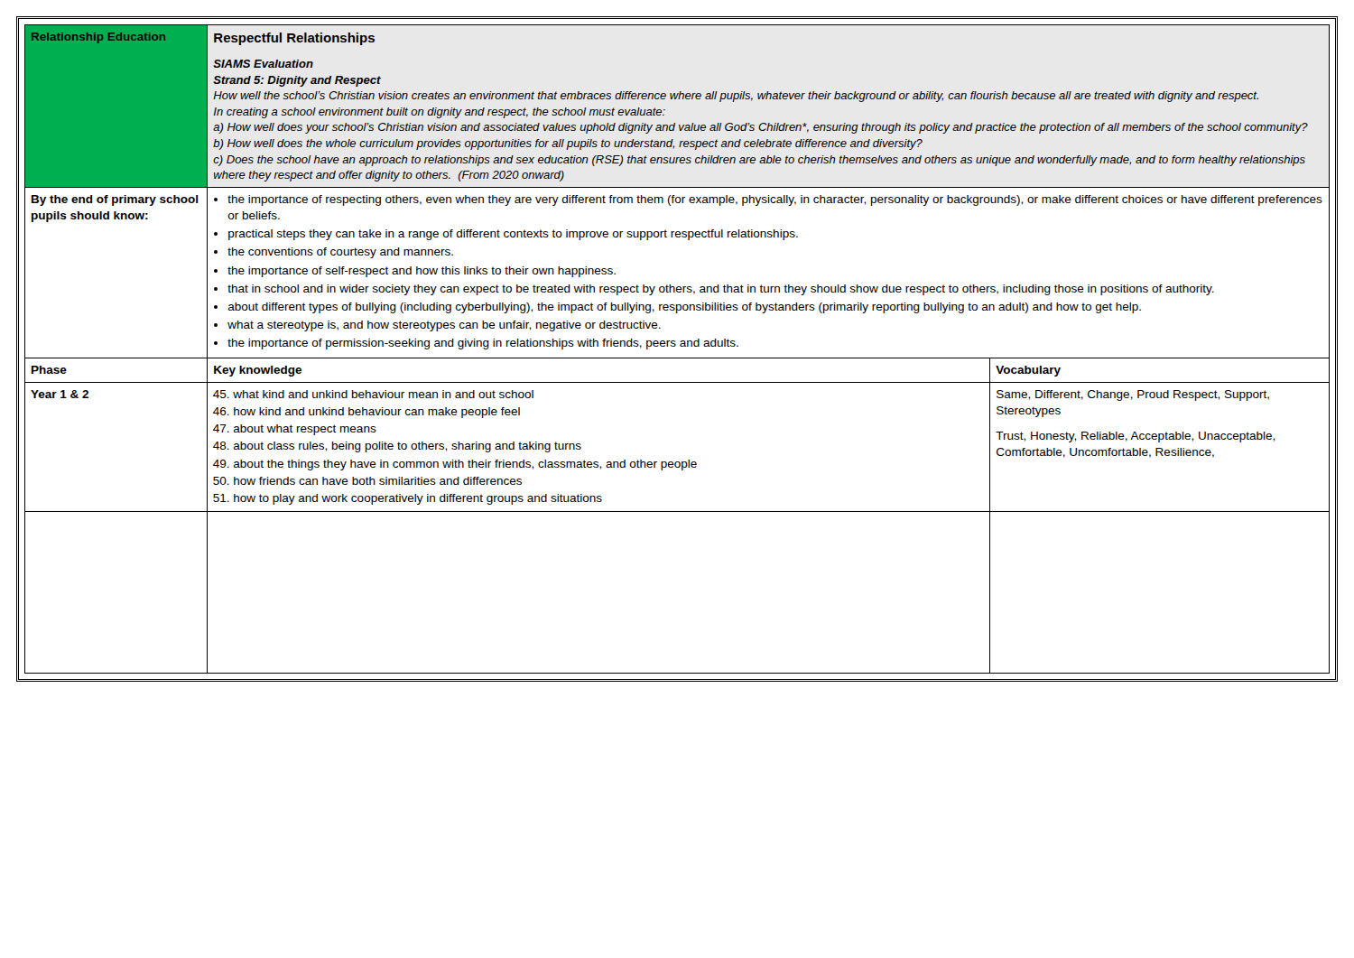| Relationship Education | Respectful Relationships SIAMS Evaluation Strand 5: Dignity and Respect How well the school’s Christian vision creates an environment that embraces difference where all pupils, whatever their background or ability, can flourish because all are treated with dignity and respect. In creating a school environment built on dignity and respect, the school must evaluate: a) How well does your school’s Christian vision and associated values uphold dignity and value all God’s Children*, ensuring through its policy and practice the protection of all members of the school community? b) How well does the whole curriculum provides opportunities for all pupils to understand, respect and celebrate difference and diversity? c) Does the school have an approach to relationships and sex education (RSE) that ensures children are able to cherish themselves and others as unique and wonderfully made, and to form healthy relationships where they respect and offer dignity to others. (From 2020 onward) |
| By the end of primary school pupils should know: | the importance of respecting others, even when they are very different from them (for example, physically, in character, personality or backgrounds), or make different choices or have different preferences or beliefs. practical steps they can take in a range of different contexts to improve or support respectful relationships. the conventions of courtesy and manners. the importance of self-respect and how this links to their own happiness. that in school and in wider society they can expect to be treated with respect by others, and that in turn they should show due respect to others, including those in positions of authority. about different types of bullying (including cyberbullying), the impact of bullying, responsibilities of bystanders (primarily reporting bullying to an adult) and how to get help. what a stereotype is, and how stereotypes can be unfair, negative or destructive. the importance of permission-seeking and giving in relationships with friends, peers and adults. |
| Phase | Key knowledge | Vocabulary |
| Year 1 & 2 | what kind and unkind behaviour mean in and out school how kind and unkind behaviour can make people feel about what respect means about class rules, being polite to others, sharing and taking turns about the things they have in common with their friends, classmates, and other people how friends can have both similarities and differences how to play and work cooperatively in different groups and situations | Same, Different, Change, Proud Respect, Support, Stereotypes Trust, Honesty, Reliable, Acceptable, Unacceptable, Comfortable, Uncomfortable, Resilience, |